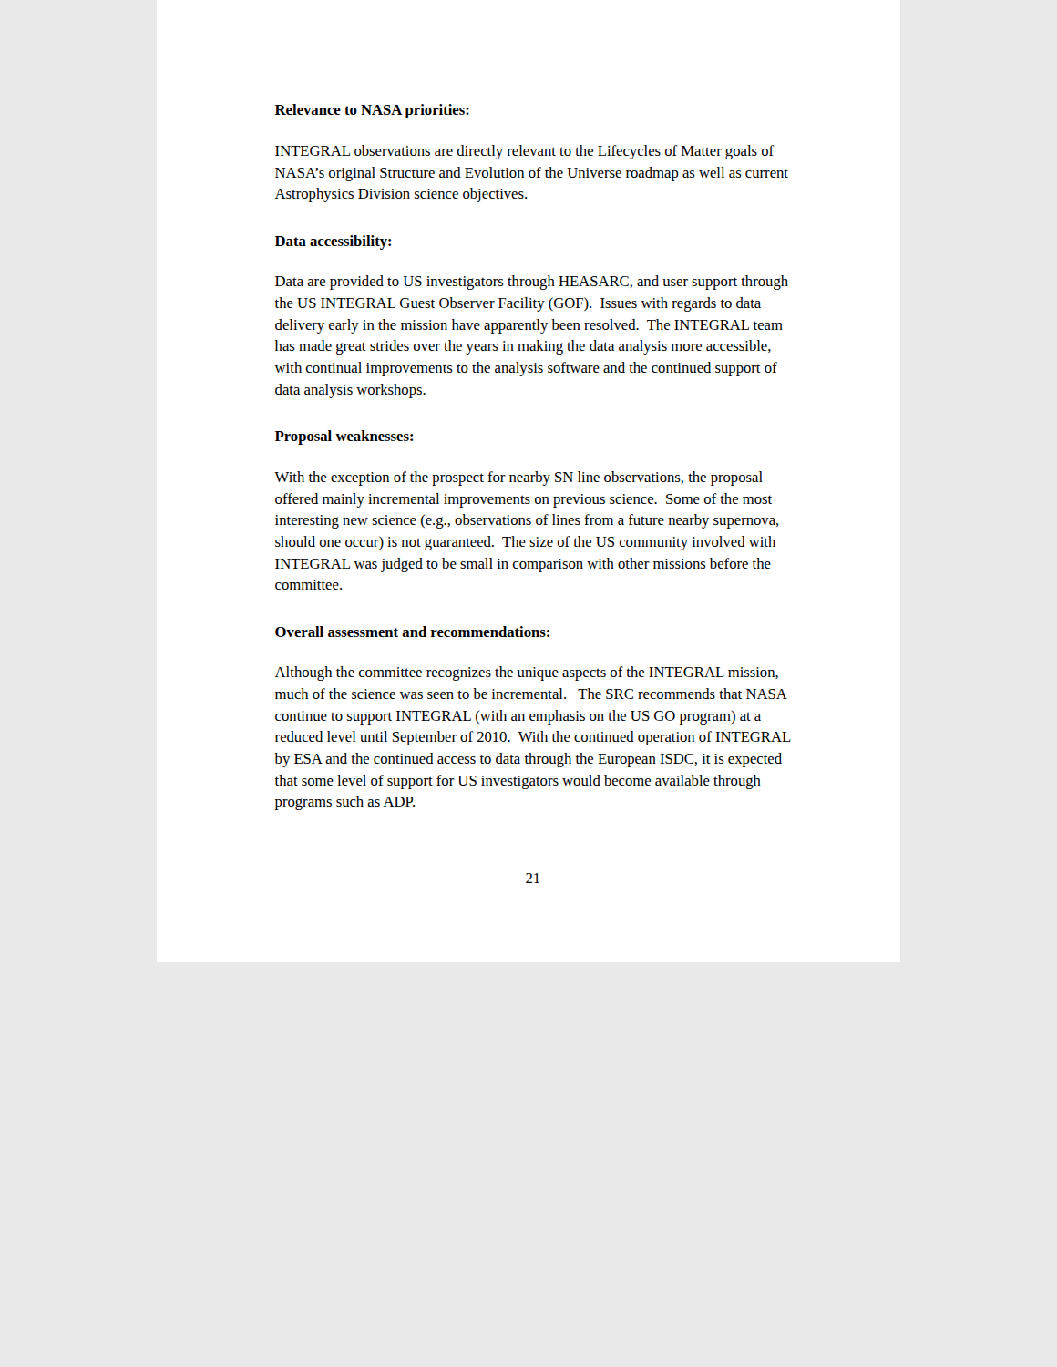Relevance to NASA priorities:
INTEGRAL observations are directly relevant to the Lifecycles of Matter goals of NASA’s original Structure and Evolution of the Universe roadmap as well as current Astrophysics Division science objectives.
Data accessibility:
Data are provided to US investigators through HEASARC, and user support through the US INTEGRAL Guest Observer Facility (GOF). Issues with regards to data delivery early in the mission have apparently been resolved. The INTEGRAL team has made great strides over the years in making the data analysis more accessible, with continual improvements to the analysis software and the continued support of data analysis workshops.
Proposal weaknesses:
With the exception of the prospect for nearby SN line observations, the proposal offered mainly incremental improvements on previous science. Some of the most interesting new science (e.g., observations of lines from a future nearby supernova, should one occur) is not guaranteed. The size of the US community involved with INTEGRAL was judged to be small in comparison with other missions before the committee.
Overall assessment and recommendations:
Although the committee recognizes the unique aspects of the INTEGRAL mission, much of the science was seen to be incremental. The SRC recommends that NASA continue to support INTEGRAL (with an emphasis on the US GO program) at a reduced level until September of 2010. With the continued operation of INTEGRAL by ESA and the continued access to data through the European ISDC, it is expected that some level of support for US investigators would become available through programs such as ADP.
21